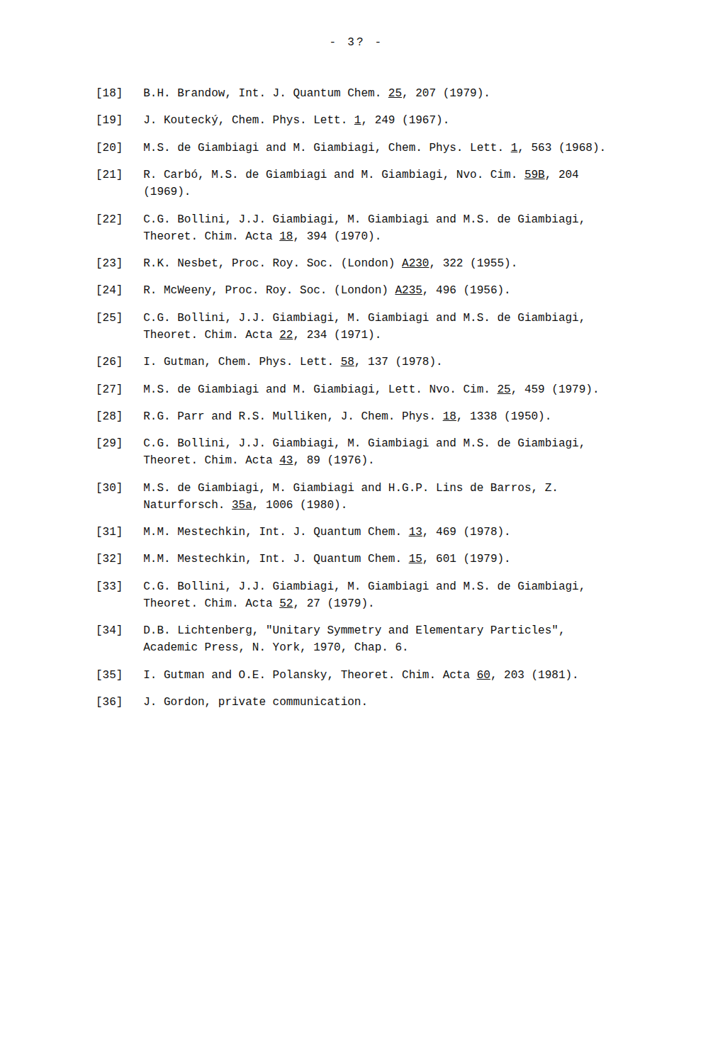- 3? -
[18] B.H. Brandow, Int. J. Quantum Chem. 25, 207 (1979).
[19] J. Koutecký, Chem. Phys. Lett. 1, 249 (1967).
[20] M.S. de Giambiagi and M. Giambiagi, Chem. Phys. Lett. 1, 563 (1968).
[21] R. Carbó, M.S. de Giambiagi and M. Giambiagi, Nvo. Cim. 59B, 204 (1969).
[22] C.G. Bollini, J.J. Giambiagi, M. Giambiagi and M.S. de Giambiagi, Theoret. Chim. Acta 18, 394 (1970).
[23] R.K. Nesbet, Proc. Roy. Soc. (London) A230, 322 (1955).
[24] R. McWeeny, Proc. Roy. Soc. (London) A235, 496 (1956).
[25] C.G. Bollini, J.J. Giambiagi, M. Giambiagi and M.S. de Giambiagi, Theoret. Chim. Acta 22, 234 (1971).
[26] I. Gutman, Chem. Phys. Lett. 58, 137 (1978).
[27] M.S. de Giambiagi and M. Giambiagi, Lett. Nvo. Cim. 25, 459 (1979).
[28] R.G. Parr and R.S. Mulliken, J. Chem. Phys. 18, 1338 (1950).
[29] C.G. Bollini, J.J. Giambiagi, M. Giambiagi and M.S. de Giambiagi, Theoret. Chim. Acta 43, 89 (1976).
[30] M.S. de Giambiagi, M. Giambiagi and H.G.P. Lins de Barros, Z. Naturforsch. 35a, 1006 (1980).
[31] M.M. Mestechkin, Int. J. Quantum Chem. 13, 469 (1978).
[32] M.M. Mestechkin, Int. J. Quantum Chem. 15, 601 (1979).
[33] C.G. Bollini, J.J. Giambiagi, M. Giambiagi and M.S. de Giambiagi, Theoret. Chim. Acta 52, 27 (1979).
[34] D.B. Lichtenberg, "Unitary Symmetry and Elementary Particles", Academic Press, N. York, 1970, Chap. 6.
[35] I. Gutman and O.E. Polansky, Theoret. Chim. Acta 60, 203 (1981).
[36] J. Gordon, private communication.